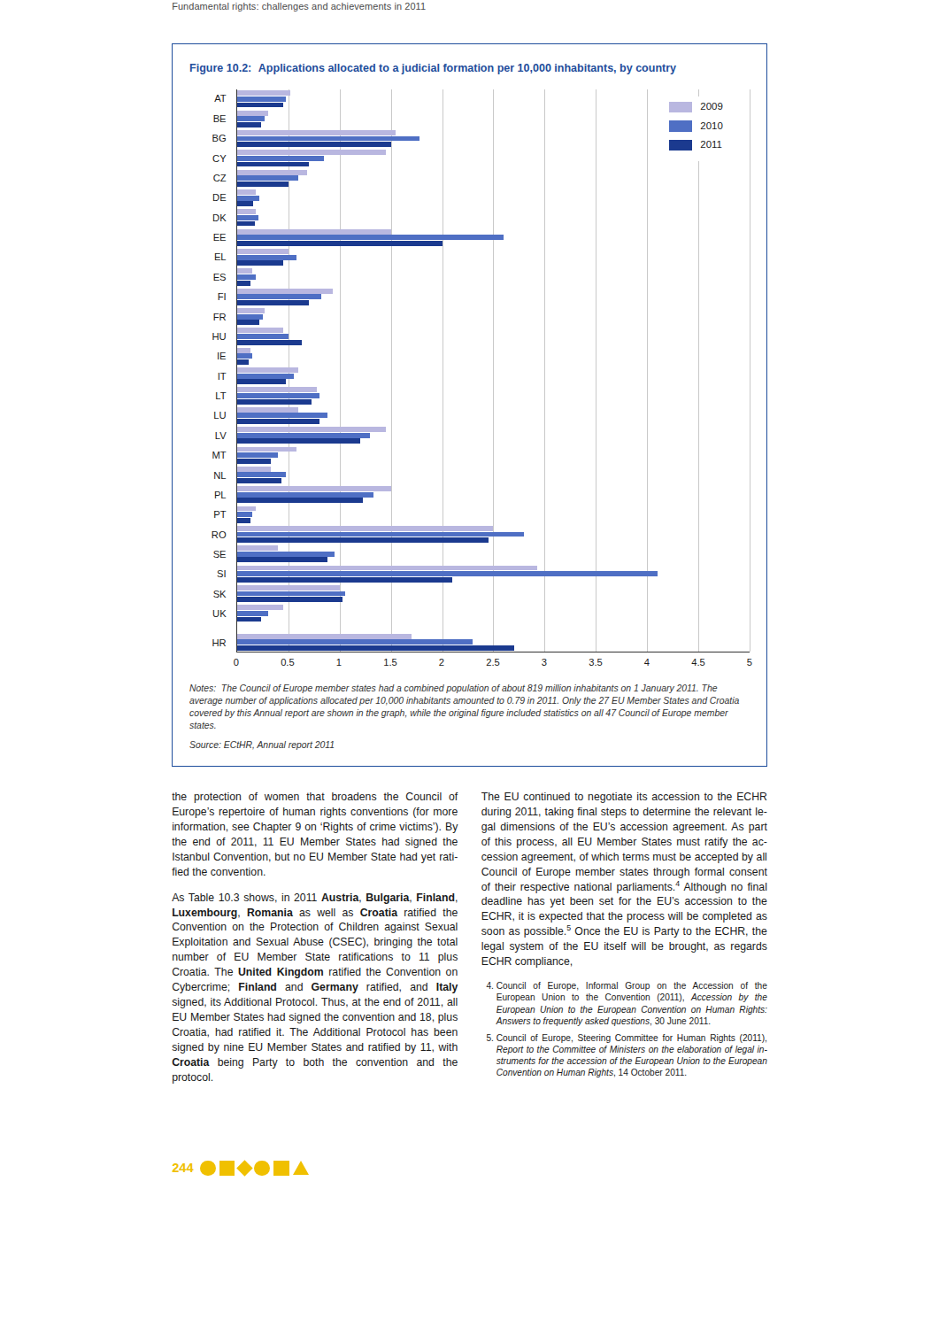Fundamental rights: challenges and achievements in 2011
Figure 10.2: Applications allocated to a judicial formation per 10,000 inhabitants, by country
2009
2010
2011
AT
BE
BG
CY
CZ
DE
DK
EE
EL
ES
FI
FR
HU
IE
IT
LT
LU
LV
MT
NL
PL
PT
RO
SE
SI
SK
UK
HR
0 0.5 1 1.5 2 2.5 3 3.5 4 4.5 5
Notes: The Council of Europe member states had a combined population of about 819 million inhabitants on 1 January 2011. The average number of applications allocated per 10,000 inhabitants amounted to 0.79 in 2011. Only the 27 EU Member States and Croatia covered by this Annual report are shown in the graph, while the original figure included statistics on all 47 Council of Europe member states.
Source: ECtHR, Annual report 2011
the protection of women that broadens the Council of Europe’s repertoire of human rights conventions (for more information, see Chapter 9 on ‘Rights of crime victims’). By the end of 2011, 11 EU Member States had signed the Istanbul Convention, but no EU Member State had yet ratified the convention.
As Table 10.3 shows, in 2011 Austria, Bulgaria, Finland, Luxembourg, Romania as well as Croatia ratified the Convention on the Protection of Children against Sexual Exploitation and Sexual Abuse (CSEC), bringing the total number of EU Member State ratifications to 11 plus Croatia. The United Kingdom ratified the Convention on Cybercrime; Finland and Germany ratified, and Italy signed, its Additional Protocol. Thus, at the end of 2011, all EU Member States had signed the convention and 18, plus Croatia, had ratified it. The Additional Protocol has been signed by nine EU Member States and ratified by 11, with Croatia being Party to both the convention and the protocol.
The EU continued to negotiate its accession to the ECHR during 2011, taking final steps to determine the relevant legal dimensions of the EU’s accession agreement. As part of this process, all EU Member States must ratify the accession agreement, of which terms must be accepted by all Council of Europe member states through formal consent of their respective national parliaments.4 Although no final deadline has yet been set for the EU’s accession to the ECHR, it is expected that the process will be completed as soon as possible.5 Once the EU is Party to the ECHR, the legal system of the EU itself will be brought, as regards ECHR compliance,
Council of Europe, Informal Group on the Accession of the European Union to the Convention (2011), Accession by the European Union to the European Convention on Human Rights: Answers to frequently asked questions, 30 June 2011.
Council of Europe, Steering Committee for Human Rights (2011), Report to the Committee of Ministers on the elaboration of legal instruments for the accession of the European Union to the European Convention on Human Rights, 14 October 2011.
244